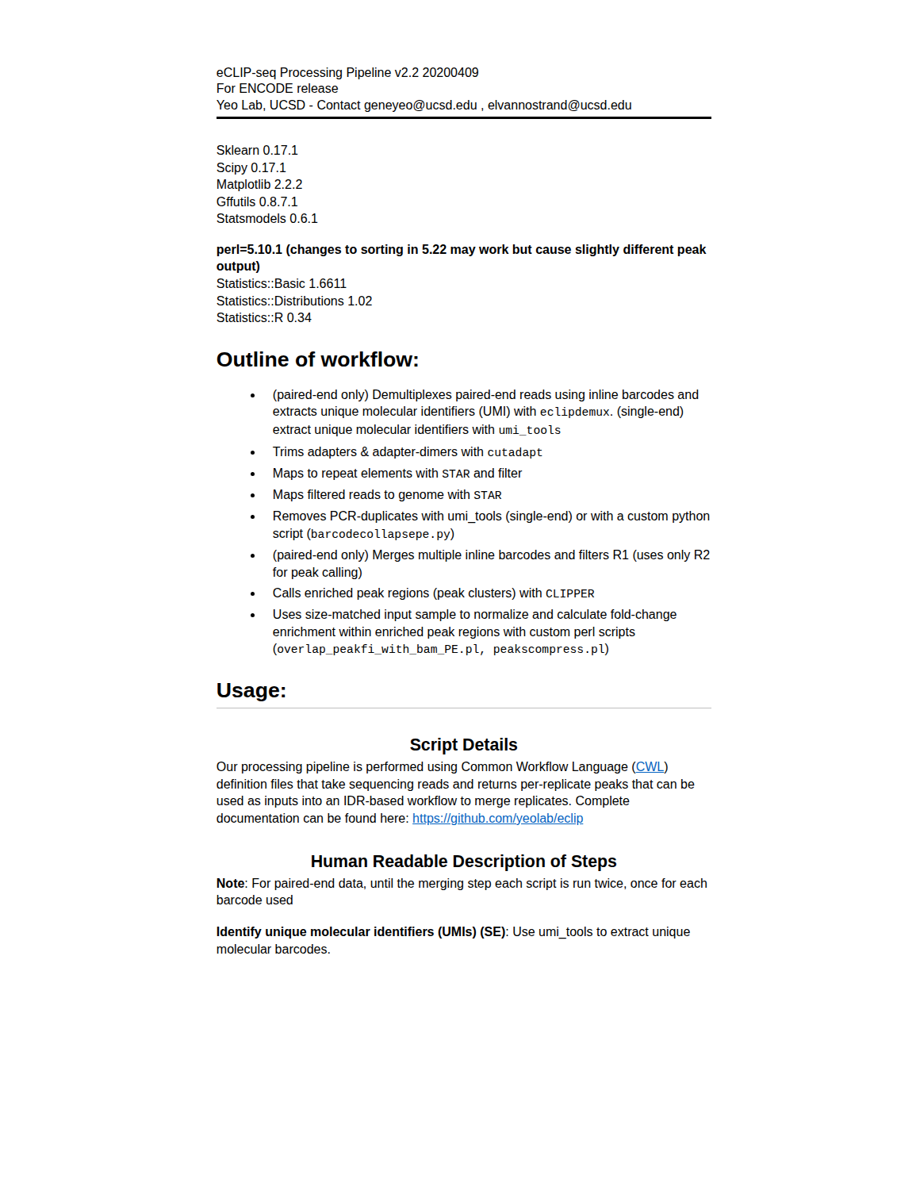eCLIP-seq Processing Pipeline v2.2 20200409
For ENCODE release
Yeo Lab, UCSD - Contact geneyeo@ucsd.edu , elvannostrand@ucsd.edu
Sklearn 0.17.1
Scipy 0.17.1
Matplotlib 2.2.2
Gffutils 0.8.7.1
Statsmodels 0.6.1
perl=5.10.1 (changes to sorting in 5.22 may work but cause slightly different peak output)
Statistics::Basic 1.6611
Statistics::Distributions 1.02
Statistics::R 0.34
Outline of workflow:
(paired-end only) Demultiplexes paired-end reads using inline barcodes and extracts unique molecular identifiers (UMI) with eclipdemux. (single-end) extract unique molecular identifiers with umi_tools
Trims adapters & adapter-dimers with cutadapt
Maps to repeat elements with STAR and filter
Maps filtered reads to genome with STAR
Removes PCR-duplicates with umi_tools (single-end) or with a custom python script (barcodecollapsepe.py)
(paired-end only) Merges multiple inline barcodes and filters R1 (uses only R2 for peak calling)
Calls enriched peak regions (peak clusters) with CLIPPER
Uses size-matched input sample to normalize and calculate fold-change enrichment within enriched peak regions with custom perl scripts
(overlap_peakfi_with_bam_PE.pl, peakscompress.pl)
Usage:
Script Details
Our processing pipeline is performed using Common Workflow Language (CWL) definition files that take sequencing reads and returns per-replicate peaks that can be used as inputs into an IDR-based workflow to merge replicates. Complete documentation can be found here: https://github.com/yeolab/eclip
Human Readable Description of Steps
Note: For paired-end data, until the merging step each script is run twice, once for each barcode used
Identify unique molecular identifiers (UMIs) (SE): Use umi_tools to extract unique molecular barcodes.